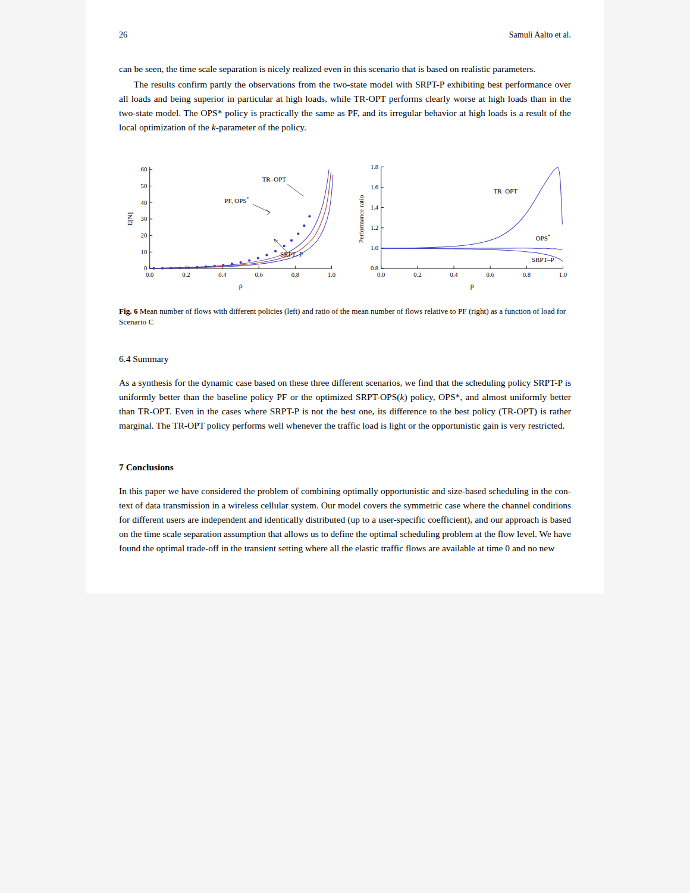26 Samuli Aalto et al.
can be seen, the time scale separation is nicely realized even in this scenario that is based on realistic parameters.
The results confirm partly the observations from the two-state model with SRPT-P exhibiting best performance over all loads and being superior in particular at high loads, while TR-OPT performs clearly worse at high loads than in the two-state model. The OPS* policy is practically the same as PF, and its irregular behavior at high loads is a result of the local optimization of the k-parameter of the policy.
0 10 20 30 40 50 60 0.0 0.2 0.4 0.6 0.8 1.0 ρ E[N] TR–OPT PF, OPS* SRPT–P
0.8 1.0 1.2 1.4 1.6 1.8 0.0 0.2 0.4 0.6 0.8 1.0 ρ Performance ratio TR–OPT OPS* SRPT–P
Fig. 6 Mean number of flows with different policies (left) and ratio of the mean number of flows relative to PF (right) as a function of load for Scenario C
6.4 Summary
As a synthesis for the dynamic case based on these three different scenarios, we find that the scheduling policy SRPT-P is uniformly better than the baseline policy PF or the optimized SRPT-OPS(k) policy, OPS*, and almost uniformly better than TR-OPT. Even in the cases where SRPT-P is not the best one, its difference to the best policy (TR-OPT) is rather marginal. The TR-OPT policy performs well whenever the traffic load is light or the opportunistic gain is very restricted.
7 Conclusions
In this paper we have considered the problem of combining optimally opportunistic and size-based scheduling in the context of data transmission in a wireless cellular system. Our model covers the symmetric case where the channel conditions for different users are independent and identically distributed (up to a user-specific coefficient), and our approach is based on the time scale separation assumption that allows us to define the optimal scheduling problem at the flow level. We have found the optimal trade-off in the transient setting where all the elastic traffic flows are available at time 0 and no new